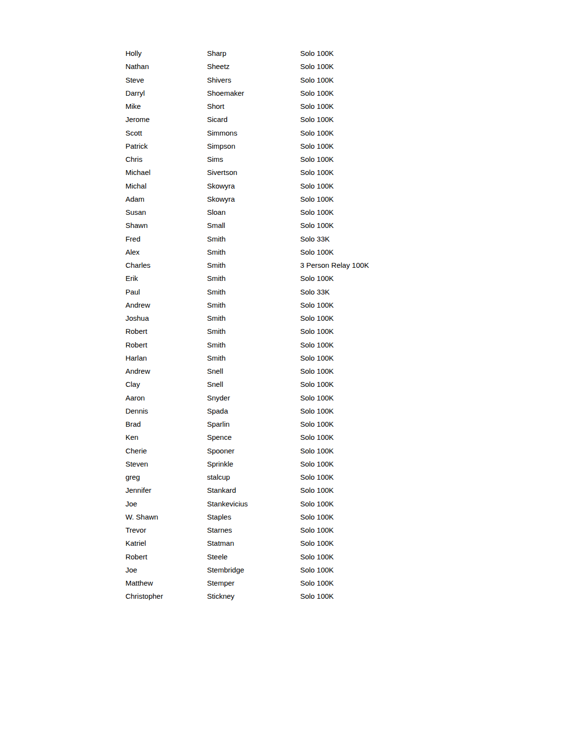| Holly | Sharp | Solo 100K |
| Nathan | Sheetz | Solo 100K |
| Steve | Shivers | Solo 100K |
| Darryl | Shoemaker | Solo 100K |
| Mike | Short | Solo 100K |
| Jerome | Sicard | Solo 100K |
| Scott | Simmons | Solo 100K |
| Patrick | Simpson | Solo 100K |
| Chris | Sims | Solo 100K |
| Michael | Sivertson | Solo 100K |
| Michal | Skowyra | Solo 100K |
| Adam | Skowyra | Solo 100K |
| Susan | Sloan | Solo 100K |
| Shawn | Small | Solo 100K |
| Fred | Smith | Solo 33K |
| Alex | Smith | Solo 100K |
| Charles | Smith | 3 Person Relay 100K |
| Erik | Smith | Solo 100K |
| Paul | Smith | Solo 33K |
| Andrew | Smith | Solo 100K |
| Joshua | Smith | Solo 100K |
| Robert | Smith | Solo 100K |
| Robert | Smith | Solo 100K |
| Harlan | Smith | Solo 100K |
| Andrew | Snell | Solo 100K |
| Clay | Snell | Solo 100K |
| Aaron | Snyder | Solo 100K |
| Dennis | Spada | Solo 100K |
| Brad | Sparlin | Solo 100K |
| Ken | Spence | Solo 100K |
| Cherie | Spooner | Solo 100K |
| Steven | Sprinkle | Solo 100K |
| greg | stalcup | Solo 100K |
| Jennifer | Stankard | Solo 100K |
| Joe | Stankevicius | Solo 100K |
| W. Shawn | Staples | Solo 100K |
| Trevor | Starnes | Solo 100K |
| Katriel | Statman | Solo 100K |
| Robert | Steele | Solo 100K |
| Joe | Stembridge | Solo 100K |
| Matthew | Stemper | Solo 100K |
| Christopher | Stickney | Solo 100K |